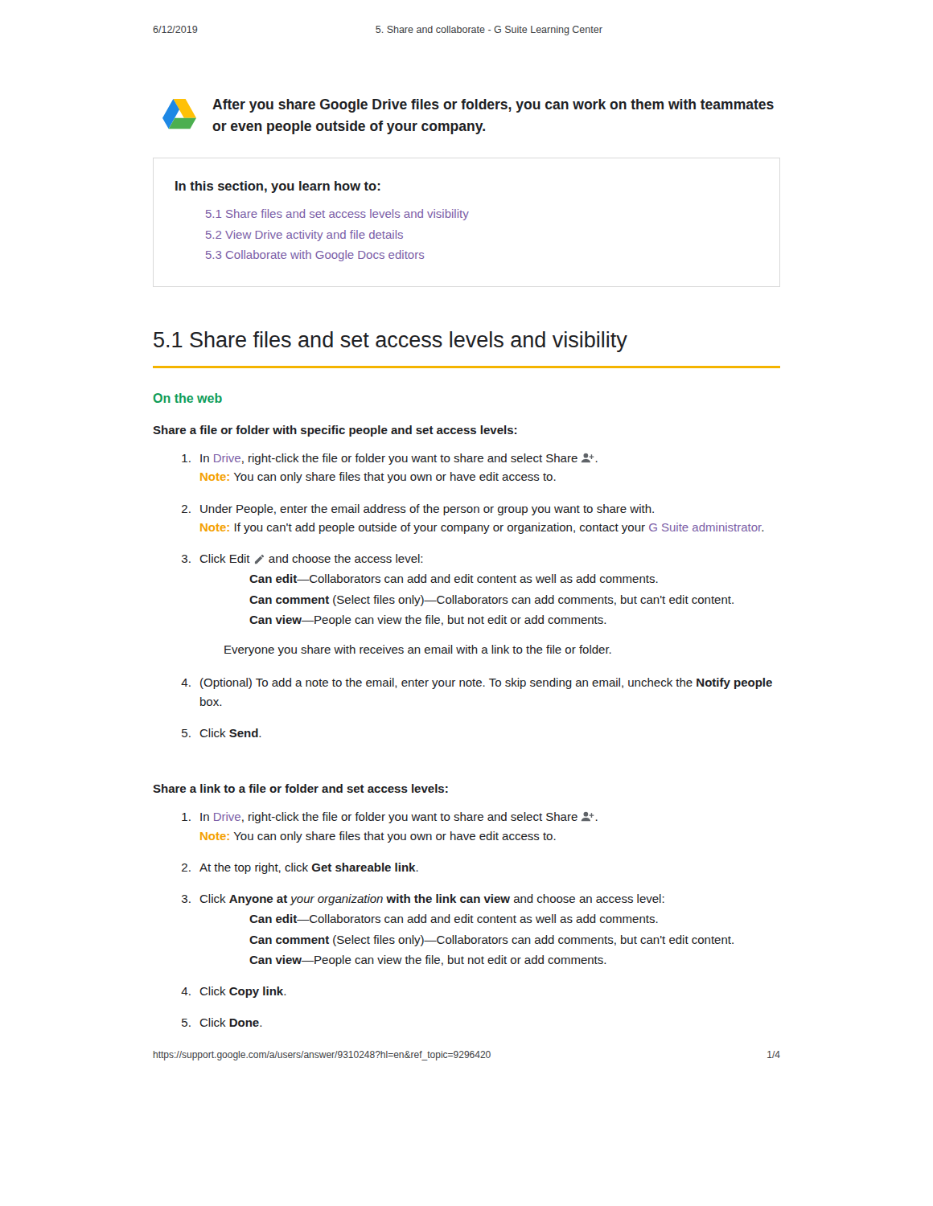6/12/2019
5. Share and collaborate - G Suite Learning Center
After you share Google Drive files or folders, you can work on them with teammates or even people outside of your company.
In this section, you learn how to:
5.1 Share files and set access levels and visibility
5.2 View Drive activity and file details
5.3 Collaborate with Google Docs editors
5.1 Share files and set access levels and visibility
On the web
Share a file or folder with specific people and set access levels:
In Drive, right-click the file or folder you want to share and select Share . Note: You can only share files that you own or have edit access to.
Under People, enter the email address of the person or group you want to share with. Note: If you can't add people outside of your company or organization, contact your G Suite administrator.
Click Edit and choose the access level:
Can edit—Collaborators can add and edit content as well as add comments.
Can comment (Select files only)—Collaborators can add comments, but can't edit content.
Can view—People can view the file, but not edit or add comments.
Everyone you share with receives an email with a link to the file or folder.
(Optional) To add a note to the email, enter your note. To skip sending an email, uncheck the Notify people box.
Click Send.
Share a link to a file or folder and set access levels:
In Drive, right-click the file or folder you want to share and select Share . Note: You can only share files that you own or have edit access to.
At the top right, click Get shareable link.
Click Anyone at your organization with the link can view and choose an access level:
Can edit—Collaborators can add and edit content as well as add comments.
Can comment (Select files only)—Collaborators can add comments, but can't edit content.
Can view—People can view the file, but not edit or add comments.
Click Copy link.
Click Done.
https://support.google.com/a/users/answer/9310248?hl=en&ref_topic=9296420
1/4